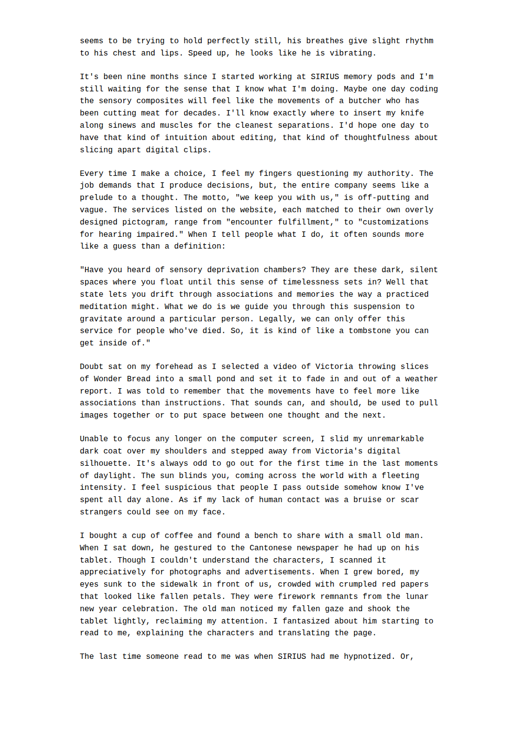seems to be trying to hold perfectly still, his breathes give slight rhythm to his chest and lips. Speed up, he looks like he is vibrating.
It's been nine months since I started working at SIRIUS memory pods and I'm still waiting for the sense that I know what I'm doing. Maybe one day coding the sensory composites will feel like the movements of a butcher who has been cutting meat for decades. I'll know exactly where to insert my knife along sinews and muscles for the cleanest separations. I'd hope one day to have that kind of intuition about editing, that kind of thoughtfulness about slicing apart digital clips.
Every time I make a choice, I feel my fingers questioning my authority. The job demands that I produce decisions, but, the entire company seems like a prelude to a thought. The motto, "we keep you with us," is off-putting and vague. The services listed on the website, each matched to their own overly designed pictogram, range from "encounter fulfillment," to "customizations for hearing impaired." When I tell people what I do, it often sounds more like a guess than a definition:
"Have you heard of sensory deprivation chambers? They are these dark, silent spaces where you float until this sense of timelessness sets in? Well that state lets you drift through associations and memories the way a practiced meditation might. What we do is we guide you through this suspension to gravitate around a particular person. Legally, we can only offer this service for people who've died. So, it is kind of like a tombstone you can get inside of."
Doubt sat on my forehead as I selected a video of Victoria throwing slices of Wonder Bread into a small pond and set it to fade in and out of a weather report. I was told to remember that the movements have to feel more like associations than instructions. That sounds can, and should, be used to pull images together or to put space between one thought and the next.
Unable to focus any longer on the computer screen, I slid my unremarkable dark coat over my shoulders and stepped away from Victoria's digital silhouette. It's always odd to go out for the first time in the last moments of daylight. The sun blinds you, coming across the world with a fleeting intensity. I feel suspicious that people I pass outside somehow know I've spent all day alone. As if my lack of human contact was a bruise or scar strangers could see on my face.
I bought a cup of coffee and found a bench to share with a small old man. When I sat down, he gestured to the Cantonese newspaper he had up on his tablet. Though I couldn't understand the characters, I scanned it appreciatively for photographs and advertisements. When I grew bored, my eyes sunk to the sidewalk in front of us, crowded with crumpled red papers that looked like fallen petals. They were firework remnants from the lunar new year celebration. The old man noticed my fallen gaze and shook the tablet lightly, reclaiming my attention. I fantasized about him starting to read to me, explaining the characters and translating the page.
The last time someone read to me was when SIRIUS had me hypnotized. Or,